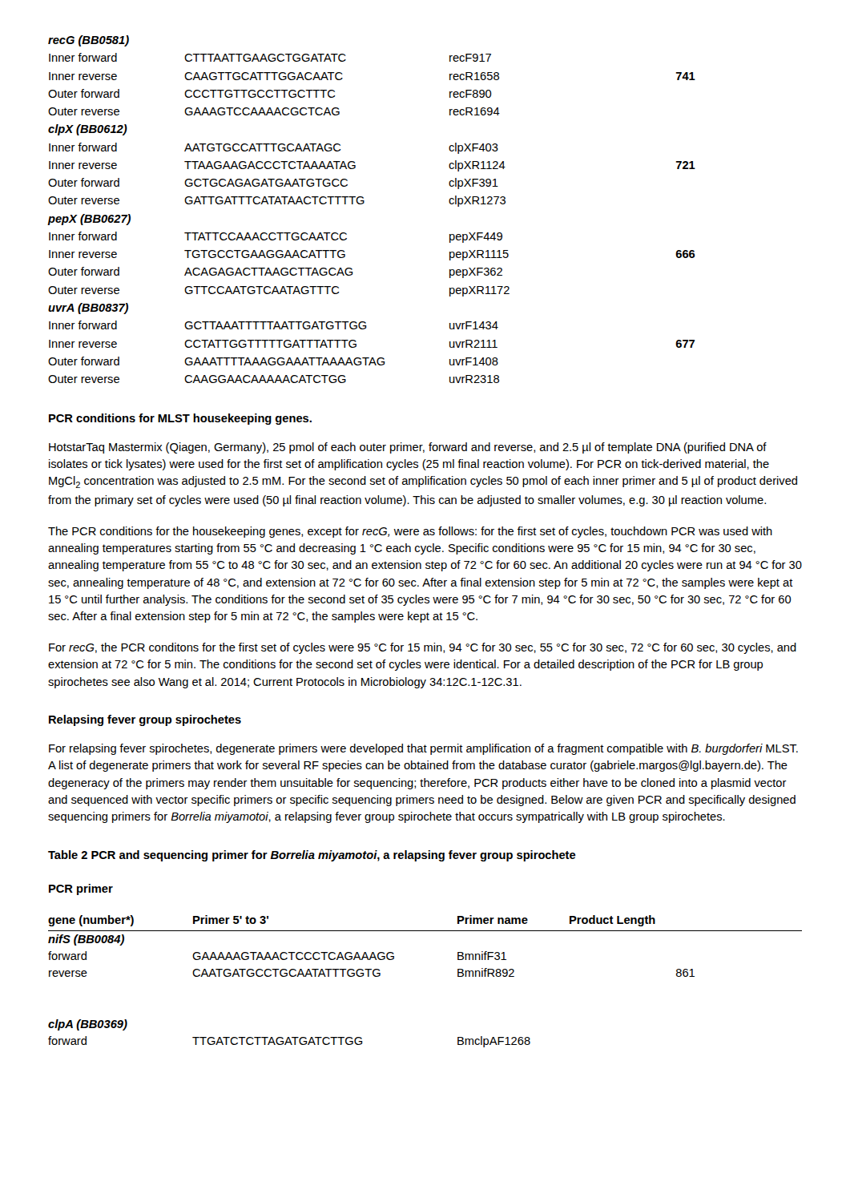| recG (BB0581) |
| Inner forward | CTTTAATTGAAGCTGGATATC | recF917 | |
| Inner reverse | CAAGTTGCATTTGGACAATC | recR1658 | 741 |
| Outer forward | CCCTTGTTGCCTTGCTTTC | recF890 | |
| Outer reverse | GAAAGTCCAAAACGCTCAG | recR1694 | |
| clpX (BB0612) |
| Inner forward | AATGTGCCATTTGCAATAGC | clpXF403 | |
| Inner reverse | TTAAGAAGACCCTCTAAAATAG | clpXR1124 | 721 |
| Outer forward | GCTGCAGAGATGAATGTGCC | clpXF391 | |
| Outer reverse | GATTGATTTCATATAACTCTTTTG | clpXR1273 | |
| pepX (BB0627) |
| Inner forward | TTATTCCAAACCTTGCAATCC | pepXF449 | |
| Inner reverse | TGTGCCTGAAGGAACATTTG | pepXR1115 | 666 |
| Outer forward | ACAGAGACTTAAGCTTAGCAG | pepXF362 | |
| Outer reverse | GTTCCAATGTCAATAGTTTC | pepXR1172 | |
| uvrA (BB0837) |
| Inner forward | GCTTAAATTTTTAATTGATGTTGG | uvrF1434 | |
| Inner reverse | CCTATTGGTTTTTGATTTATTTG | uvrR2111 | 677 |
| Outer forward | GAAATTTTAAAGGAAATTAAAAGTAG | uvrF1408 | |
| Outer reverse | CAAGGAACAAAAACATCTGG | uvrR2318 | |
PCR conditions for MLST housekeeping genes.
HotstarTaq Mastermix (Qiagen, Germany), 25 pmol of each outer primer, forward and reverse, and 2.5 µl of template DNA (purified DNA of isolates or tick lysates) were used for the first set of amplification cycles (25 ml final reaction volume). For PCR on tick-derived material, the MgCl2 concentration was adjusted to 2.5 mM. For the second set of amplification cycles 50 pmol of each inner primer and 5 µl of product derived from the primary set of cycles were used (50 µl final reaction volume). This can be adjusted to smaller volumes, e.g. 30 µl reaction volume.
The PCR conditions for the housekeeping genes, except for recG, were as follows: for the first set of cycles, touchdown PCR was used with annealing temperatures starting from 55 °C and decreasing 1 °C each cycle. Specific conditions were 95 °C for 15 min, 94 °C for 30 sec, annealing temperature from 55 °C to 48 °C for 30 sec, and an extension step of 72 °C for 60 sec. An additional 20 cycles were run at 94 °C for 30 sec, annealing temperature of 48 °C, and extension at 72 °C for 60 sec. After a final extension step for 5 min at 72 °C, the samples were kept at 15 °C until further analysis. The conditions for the second set of 35 cycles were 95 °C for 7 min, 94 °C for 30 sec, 50 °C for 30 sec, 72 °C for 60 sec. After a final extension step for 5 min at 72 °C, the samples were kept at 15 °C.
For recG, the PCR conditons for the first set of cycles were 95 °C for 15 min, 94 °C for 30 sec, 55 °C for 30 sec, 72 °C for 60 sec, 30 cycles, and extension at 72 °C for 5 min. The conditions for the second set of cycles were identical. For a detailed description of the PCR for LB group spirochetes see also Wang et al. 2014; Current Protocols in Microbiology 34:12C.1-12C.31.
Relapsing fever group spirochetes
For relapsing fever spirochetes, degenerate primers were developed that permit amplification of a fragment compatible with B. burgdorferi MLST. A list of degenerate primers that work for several RF species can be obtained from the database curator (gabriele.margos@lgl.bayern.de). The degeneracy of the primers may render them unsuitable for sequencing; therefore, PCR products either have to be cloned into a plasmid vector and sequenced with vector specific primers or specific sequencing primers need to be designed. Below are given PCR and specifically designed sequencing primers for Borrelia miyamotoi, a relapsing fever group spirochete that occurs sympatrically with LB group spirochetes.
Table 2 PCR and sequencing primer for Borrelia miyamotoi, a relapsing fever group spirochete
PCR primer
| gene (number*) | Primer 5' to 3' | Primer name | Product Length |
| --- | --- | --- | --- |
| nifS (BB0084) |
| forward | GAAAAAGTAAACTCCCTCAGAAAGG | BmnifF31 | |
| reverse | CAATGATGCCTGCAATATTTGGTG | BmnifR892 | 861 |
| clpA (BB0369) |
| forward | TTGATCTCTTAGATGATCTTGG | BmclpAF1268 | |